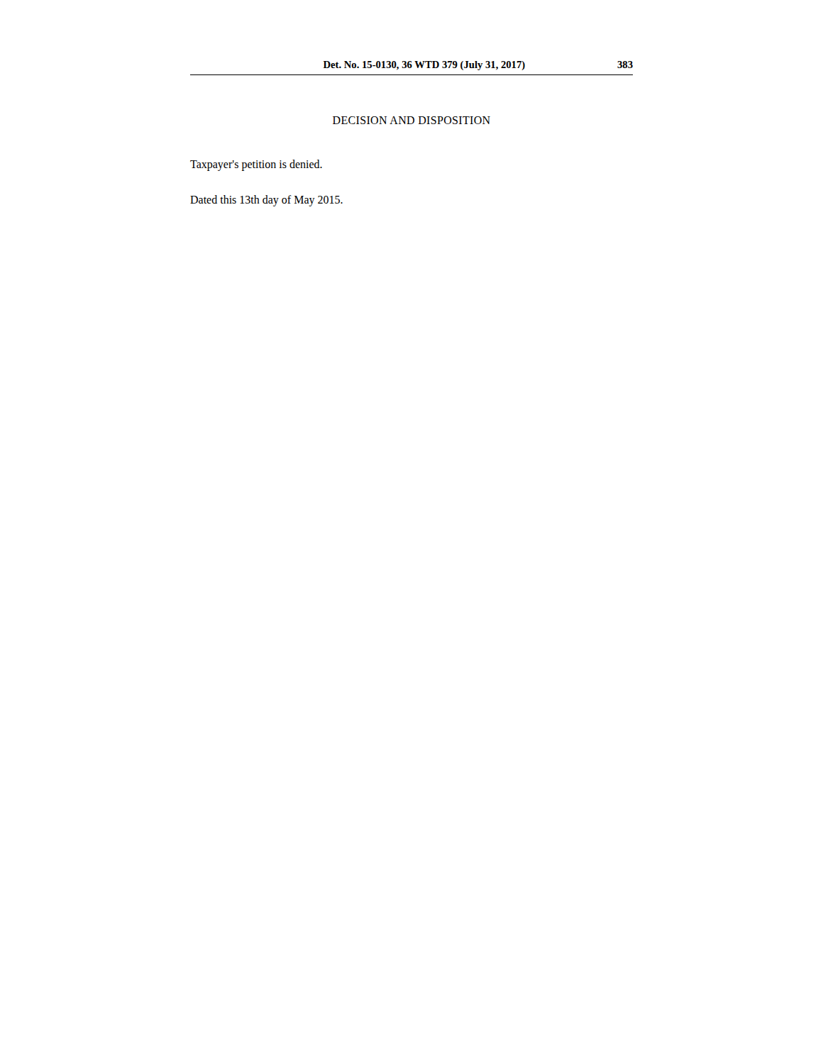Det. No. 15-0130, 36 WTD 379 (July 31, 2017) 383
DECISION AND DISPOSITION
Taxpayer's petition is denied.
Dated this 13th day of May 2015.